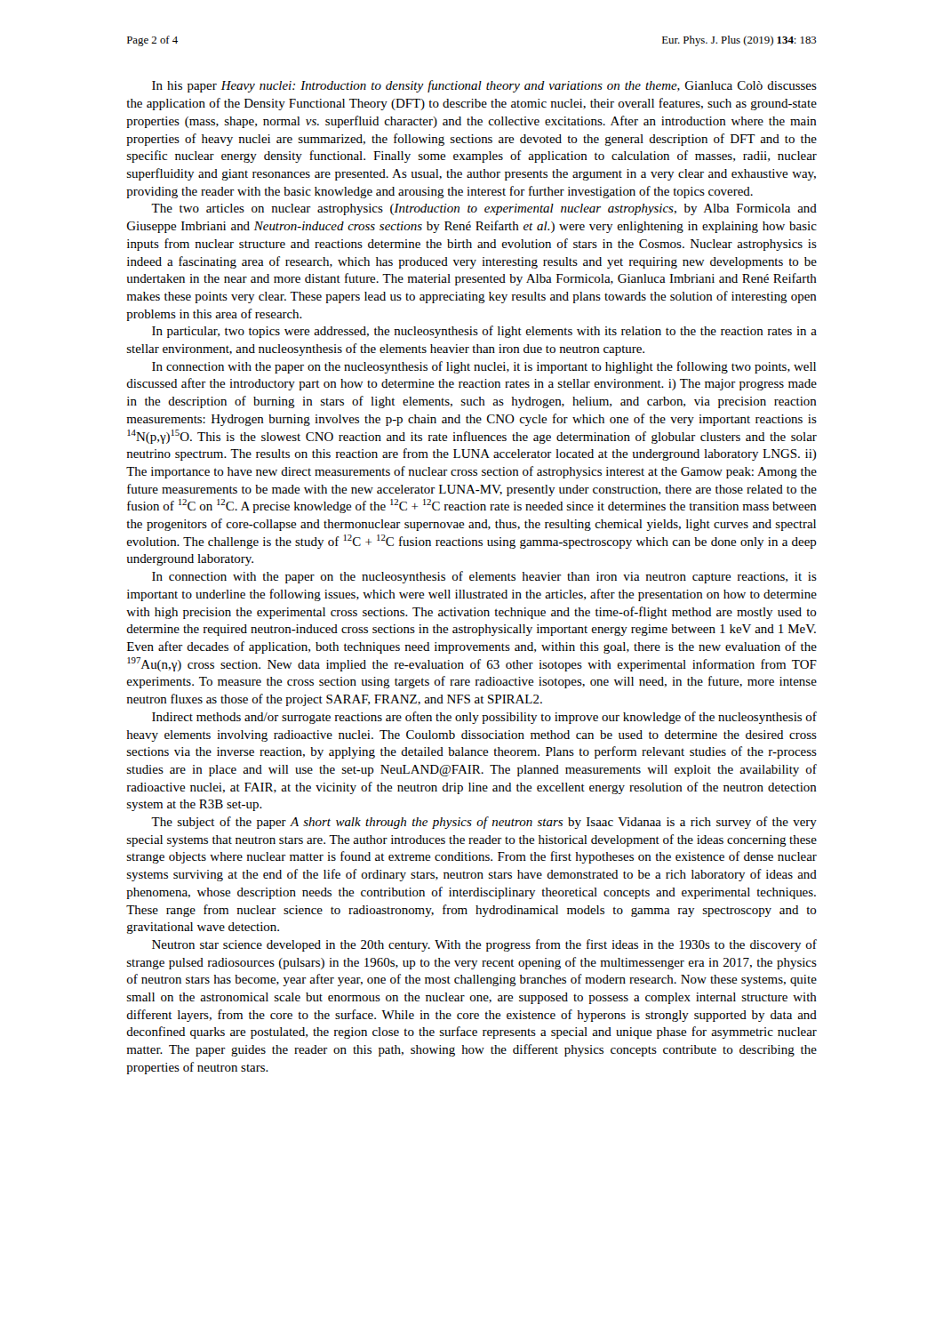Page 2 of 4
Eur. Phys. J. Plus (2019) 134: 183
In his paper Heavy nuclei: Introduction to density functional theory and variations on the theme, Gianluca Colò discusses the application of the Density Functional Theory (DFT) to describe the atomic nuclei, their overall features, such as ground-state properties (mass, shape, normal vs. superfluid character) and the collective excitations. After an introduction where the main properties of heavy nuclei are summarized, the following sections are devoted to the general description of DFT and to the specific nuclear energy density functional. Finally some examples of application to calculation of masses, radii, nuclear superfluidity and giant resonances are presented. As usual, the author presents the argument in a very clear and exhaustive way, providing the reader with the basic knowledge and arousing the interest for further investigation of the topics covered.
The two articles on nuclear astrophysics (Introduction to experimental nuclear astrophysics, by Alba Formicola and Giuseppe Imbriani and Neutron-induced cross sections by René Reifarth et al.) were very enlightening in explaining how basic inputs from nuclear structure and reactions determine the birth and evolution of stars in the Cosmos. Nuclear astrophysics is indeed a fascinating area of research, which has produced very interesting results and yet requiring new developments to be undertaken in the near and more distant future. The material presented by Alba Formicola, Gianluca Imbriani and René Reifarth makes these points very clear. These papers lead us to appreciating key results and plans towards the solution of interesting open problems in this area of research.
In particular, two topics were addressed, the nucleosynthesis of light elements with its relation to the the reaction rates in a stellar environment, and nucleosynthesis of the elements heavier than iron due to neutron capture.
In connection with the paper on the nucleosynthesis of light nuclei, it is important to highlight the following two points, well discussed after the introductory part on how to determine the reaction rates in a stellar environment. i) The major progress made in the description of burning in stars of light elements, such as hydrogen, helium, and carbon, via precision reaction measurements: Hydrogen burning involves the p-p chain and the CNO cycle for which one of the very important reactions is 14N(p,γ)15O. This is the slowest CNO reaction and its rate influences the age determination of globular clusters and the solar neutrino spectrum. The results on this reaction are from the LUNA accelerator located at the underground laboratory LNGS. ii) The importance to have new direct measurements of nuclear cross section of astrophysics interest at the Gamow peak: Among the future measurements to be made with the new accelerator LUNA-MV, presently under construction, there are those related to the fusion of 12C on 12C. A precise knowledge of the 12C + 12C reaction rate is needed since it determines the transition mass between the progenitors of core-collapse and thermonuclear supernovae and, thus, the resulting chemical yields, light curves and spectral evolution. The challenge is the study of 12C + 12C fusion reactions using gamma-spectroscopy which can be done only in a deep underground laboratory.
In connection with the paper on the nucleosynthesis of elements heavier than iron via neutron capture reactions, it is important to underline the following issues, which were well illustrated in the articles, after the presentation on how to determine with high precision the experimental cross sections. The activation technique and the time-of-flight method are mostly used to determine the required neutron-induced cross sections in the astrophysically important energy regime between 1 keV and 1 MeV. Even after decades of application, both techniques need improvements and, within this goal, there is the new evaluation of the 197Au(n,γ) cross section. New data implied the re-evaluation of 63 other isotopes with experimental information from TOF experiments. To measure the cross section using targets of rare radioactive isotopes, one will need, in the future, more intense neutron fluxes as those of the project SARAF, FRANZ, and NFS at SPIRAL2.
Indirect methods and/or surrogate reactions are often the only possibility to improve our knowledge of the nucleosynthesis of heavy elements involving radioactive nuclei. The Coulomb dissociation method can be used to determine the desired cross sections via the inverse reaction, by applying the detailed balance theorem. Plans to perform relevant studies of the r-process studies are in place and will use the set-up NeuLAND@FAIR. The planned measurements will exploit the availability of radioactive nuclei, at FAIR, at the vicinity of the neutron drip line and the excellent energy resolution of the neutron detection system at the R3B set-up.
The subject of the paper A short walk through the physics of neutron stars by Isaac Vidanaa is a rich survey of the very special systems that neutron stars are. The author introduces the reader to the historical development of the ideas concerning these strange objects where nuclear matter is found at extreme conditions. From the first hypotheses on the existence of dense nuclear systems surviving at the end of the life of ordinary stars, neutron stars have demonstrated to be a rich laboratory of ideas and phenomena, whose description needs the contribution of interdisciplinary theoretical concepts and experimental techniques. These range from nuclear science to radioastronomy, from hydrodinamical models to gamma ray spectroscopy and to gravitational wave detection.
Neutron star science developed in the 20th century. With the progress from the first ideas in the 1930s to the discovery of strange pulsed radiosources (pulsars) in the 1960s, up to the very recent opening of the multimessenger era in 2017, the physics of neutron stars has become, year after year, one of the most challenging branches of modern research. Now these systems, quite small on the astronomical scale but enormous on the nuclear one, are supposed to possess a complex internal structure with different layers, from the core to the surface. While in the core the existence of hyperons is strongly supported by data and deconfined quarks are postulated, the region close to the surface represents a special and unique phase for asymmetric nuclear matter. The paper guides the reader on this path, showing how the different physics concepts contribute to describing the properties of neutron stars.